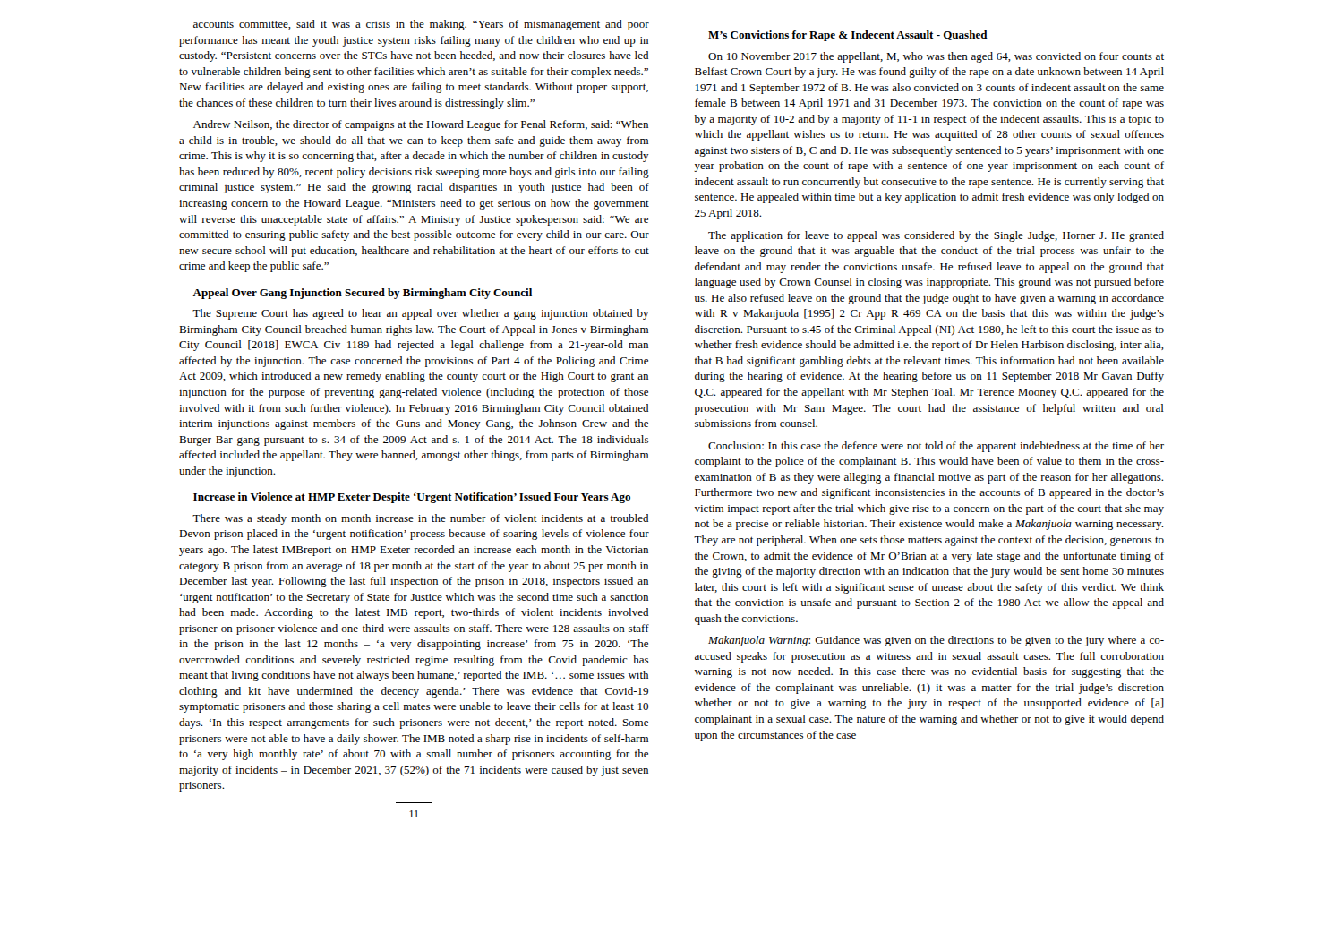accounts committee, said it was a crisis in the making. “Years of mismanagement and poor performance has meant the youth justice system risks failing many of the children who end up in custody. “Persistent concerns over the STCs have not been heeded, and now their closures have led to vulnerable children being sent to other facilities which aren’t as suitable for their complex needs.” New facilities are delayed and existing ones are failing to meet standards. Without proper support, the chances of these children to turn their lives around is distressingly slim.”
Andrew Neilson, the director of campaigns at the Howard League for Penal Reform, said: “When a child is in trouble, we should do all that we can to keep them safe and guide them away from crime. This is why it is so concerning that, after a decade in which the number of children in custody has been reduced by 80%, recent policy decisions risk sweeping more boys and girls into our failing criminal justice system.” He said the growing racial disparities in youth justice had been of increasing concern to the Howard League. “Ministers need to get serious on how the government will reverse this unacceptable state of affairs.” A Ministry of Justice spokesperson said: “We are committed to ensuring public safety and the best possible outcome for every child in our care. Our new secure school will put education, healthcare and rehabilitation at the heart of our efforts to cut crime and keep the public safe.”
Appeal Over Gang Injunction Secured by Birmingham City Council
The Supreme Court has agreed to hear an appeal over whether a gang injunction obtained by Birmingham City Council breached human rights law. The Court of Appeal in Jones v Birmingham City Council [2018] EWCA Civ 1189 had rejected a legal challenge from a 21-year-old man affected by the injunction. The case concerned the provisions of Part 4 of the Policing and Crime Act 2009, which introduced a new remedy enabling the county court or the High Court to grant an injunction for the purpose of preventing gang-related violence (including the protection of those involved with it from such further violence). In February 2016 Birmingham City Council obtained interim injunctions against members of the Guns and Money Gang, the Johnson Crew and the Burger Bar gang pursuant to s. 34 of the 2009 Act and s. 1 of the 2014 Act. The 18 individuals affected included the appellant. They were banned, amongst other things, from parts of Birmingham under the injunction.
Increase in Violence at HMP Exeter Despite ‘Urgent Notification’ Issued Four Years Ago
There was a steady month on month increase in the number of violent incidents at a troubled Devon prison placed in the ‘urgent notification’ process because of soaring levels of violence four years ago. The latest IMBreport on HMP Exeter recorded an increase each month in the Victorian category B prison from an average of 18 per month at the start of the year to about 25 per month in December last year. Following the last full inspection of the prison in 2018, inspectors issued an ‘urgent notification’ to the Secretary of State for Justice which was the second time such a sanction had been made. According to the latest IMB report, two-thirds of violent incidents involved prisoner-on-prisoner violence and one-third were assaults on staff. There were 128 assaults on staff in the prison in the last 12 months – ‘a very disappointing increase’ from 75 in 2020. ‘The overcrowded conditions and severely restricted regime resulting from the Covid pandemic has meant that living conditions have not always been humane,’ reported the IMB. ‘… some issues with clothing and kit have undermined the decency agenda.’ There was evidence that Covid-19 symptomatic prisoners and those sharing a cell mates were unable to leave their cells for at least 10 days. ‘In this respect arrangements for such prisoners were not decent,’ the report noted. Some prisoners were not able to have a daily shower. The IMB noted a sharp rise in incidents of self-harm to ‘a very high monthly rate’ of about 70 with a small number of prisoners accounting for the majority of incidents – in December 2021, 37 (52%) of the 71 incidents were caused by just seven prisoners.
11
M’s Convictions for Rape & Indecent Assault - Quashed
On 10 November 2017 the appellant, M, who was then aged 64, was convicted on four counts at Belfast Crown Court by a jury. He was found guilty of the rape on a date unknown between 14 April 1971 and 1 September 1972 of B. He was also convicted on 3 counts of indecent assault on the same female B between 14 April 1971 and 31 December 1973. The conviction on the count of rape was by a majority of 10-2 and by a majority of 11-1 in respect of the indecent assaults. This is a topic to which the appellant wishes us to return. He was acquitted of 28 other counts of sexual offences against two sisters of B, C and D. He was subsequently sentenced to 5 years’ imprisonment with one year probation on the count of rape with a sentence of one year imprisonment on each count of indecent assault to run concurrently but consecutive to the rape sentence. He is currently serving that sentence. He appealed within time but a key application to admit fresh evidence was only lodged on 25 April 2018.
The application for leave to appeal was considered by the Single Judge, Horner J. He granted leave on the ground that it was arguable that the conduct of the trial process was unfair to the defendant and may render the convictions unsafe. He refused leave to appeal on the ground that language used by Crown Counsel in closing was inappropriate. This ground was not pursued before us. He also refused leave on the ground that the judge ought to have given a warning in accordance with R v Makanjuola [1995] 2 Cr App R 469 CA on the basis that this was within the judge’s discretion. Pursuant to s.45 of the Criminal Appeal (NI) Act 1980, he left to this court the issue as to whether fresh evidence should be admitted i.e. the report of Dr Helen Harbison disclosing, inter alia, that B had significant gambling debts at the relevant times. This information had not been available during the hearing of evidence. At the hearing before us on 11 September 2018 Mr Gavan Duffy Q.C. appeared for the appellant with Mr Stephen Toal. Mr Terence Mooney Q.C. appeared for the prosecution with Mr Sam Magee. The court had the assistance of helpful written and oral submissions from counsel.
Conclusion: In this case the defence were not told of the apparent indebtedness at the time of her complaint to the police of the complainant B. This would have been of value to them in the cross-examination of B as they were alleging a financial motive as part of the reason for her allegations. Furthermore two new and significant inconsistencies in the accounts of B appeared in the doctor’s victim impact report after the trial which give rise to a concern on the part of the court that she may not be a precise or reliable historian. Their existence would make a Makanjuola warning necessary. They are not peripheral. When one sets those matters against the context of the decision, generous to the Crown, to admit the evidence of Mr O’Brian at a very late stage and the unfortunate timing of the giving of the majority direction with an indication that the jury would be sent home 30 minutes later, this court is left with a significant sense of unease about the safety of this verdict. We think that the conviction is unsafe and pursuant to Section 2 of the 1980 Act we allow the appeal and quash the convictions.
Makanjuola Warning: Guidance was given on the directions to be given to the jury where a co-accused speaks for prosecution as a witness and in sexual assault cases. The full corroboration warning is not now needed. In this case there was no evidential basis for suggesting that the evidence of the complainant was unreliable. (1) it was a matter for the trial judge’s discretion whether or not to give a warning to the jury in respect of the unsupported evidence of [a] complainant in a sexual case. The nature of the warning and whether or not to give it would depend upon the circumstances of the case